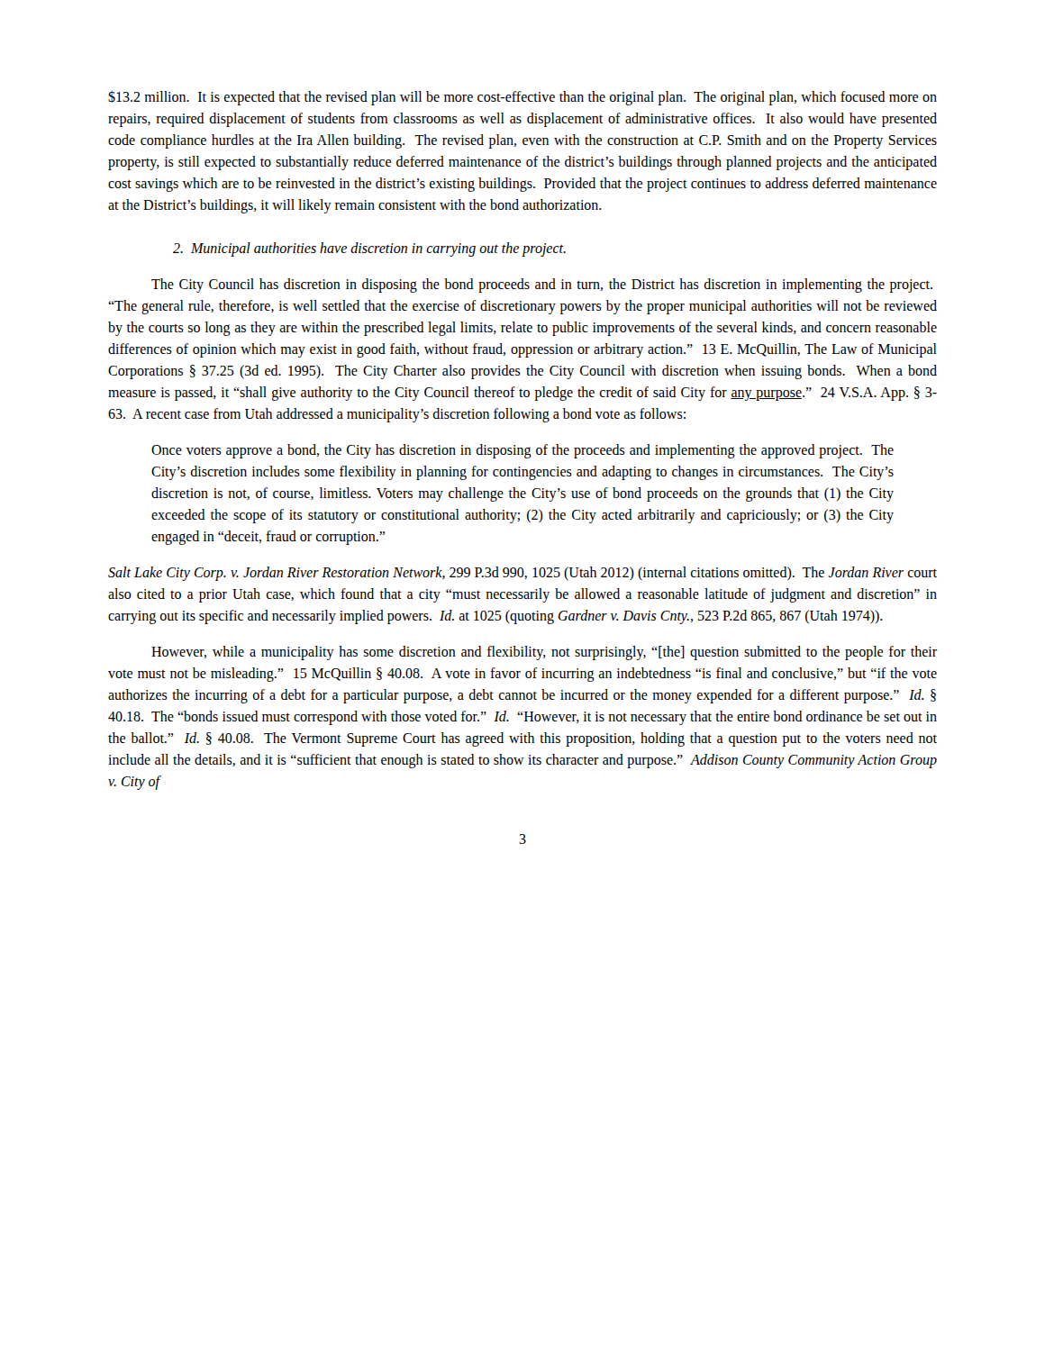$13.2 million. It is expected that the revised plan will be more cost-effective than the original plan. The original plan, which focused more on repairs, required displacement of students from classrooms as well as displacement of administrative offices. It also would have presented code compliance hurdles at the Ira Allen building. The revised plan, even with the construction at C.P. Smith and on the Property Services property, is still expected to substantially reduce deferred maintenance of the district’s buildings through planned projects and the anticipated cost savings which are to be reinvested in the district’s existing buildings. Provided that the project continues to address deferred maintenance at the District’s buildings, it will likely remain consistent with the bond authorization.
2. Municipal authorities have discretion in carrying out the project.
The City Council has discretion in disposing the bond proceeds and in turn, the District has discretion in implementing the project. “The general rule, therefore, is well settled that the exercise of discretionary powers by the proper municipal authorities will not be reviewed by the courts so long as they are within the prescribed legal limits, relate to public improvements of the several kinds, and concern reasonable differences of opinion which may exist in good faith, without fraud, oppression or arbitrary action.” 13 E. McQuillin, The Law of Municipal Corporations § 37.25 (3d ed. 1995). The City Charter also provides the City Council with discretion when issuing bonds. When a bond measure is passed, it “shall give authority to the City Council thereof to pledge the credit of said City for any purpose.” 24 V.S.A. App. § 3-63. A recent case from Utah addressed a municipality’s discretion following a bond vote as follows:
Once voters approve a bond, the City has discretion in disposing of the proceeds and implementing the approved project. The City’s discretion includes some flexibility in planning for contingencies and adapting to changes in circumstances. The City’s discretion is not, of course, limitless. Voters may challenge the City’s use of bond proceeds on the grounds that (1) the City exceeded the scope of its statutory or constitutional authority; (2) the City acted arbitrarily and capriciously; or (3) the City engaged in “deceit, fraud or corruption.”
Salt Lake City Corp. v. Jordan River Restoration Network, 299 P.3d 990, 1025 (Utah 2012) (internal citations omitted). The Jordan River court also cited to a prior Utah case, which found that a city “must necessarily be allowed a reasonable latitude of judgment and discretion” in carrying out its specific and necessarily implied powers. Id. at 1025 (quoting Gardner v. Davis Cnty., 523 P.2d 865, 867 (Utah 1974)).
However, while a municipality has some discretion and flexibility, not surprisingly, “[the] question submitted to the people for their vote must not be misleading.” 15 McQuillin § 40.08. A vote in favor of incurring an indebtedness “is final and conclusive,” but “if the vote authorizes the incurring of a debt for a particular purpose, a debt cannot be incurred or the money expended for a different purpose.” Id. § 40.18. The “bonds issued must correspond with those voted for.” Id. “However, it is not necessary that the entire bond ordinance be set out in the ballot.” Id. § 40.08. The Vermont Supreme Court has agreed with this proposition, holding that a question put to the voters need not include all the details, and it is “sufficient that enough is stated to show its character and purpose.” Addison County Community Action Group v. City of
3